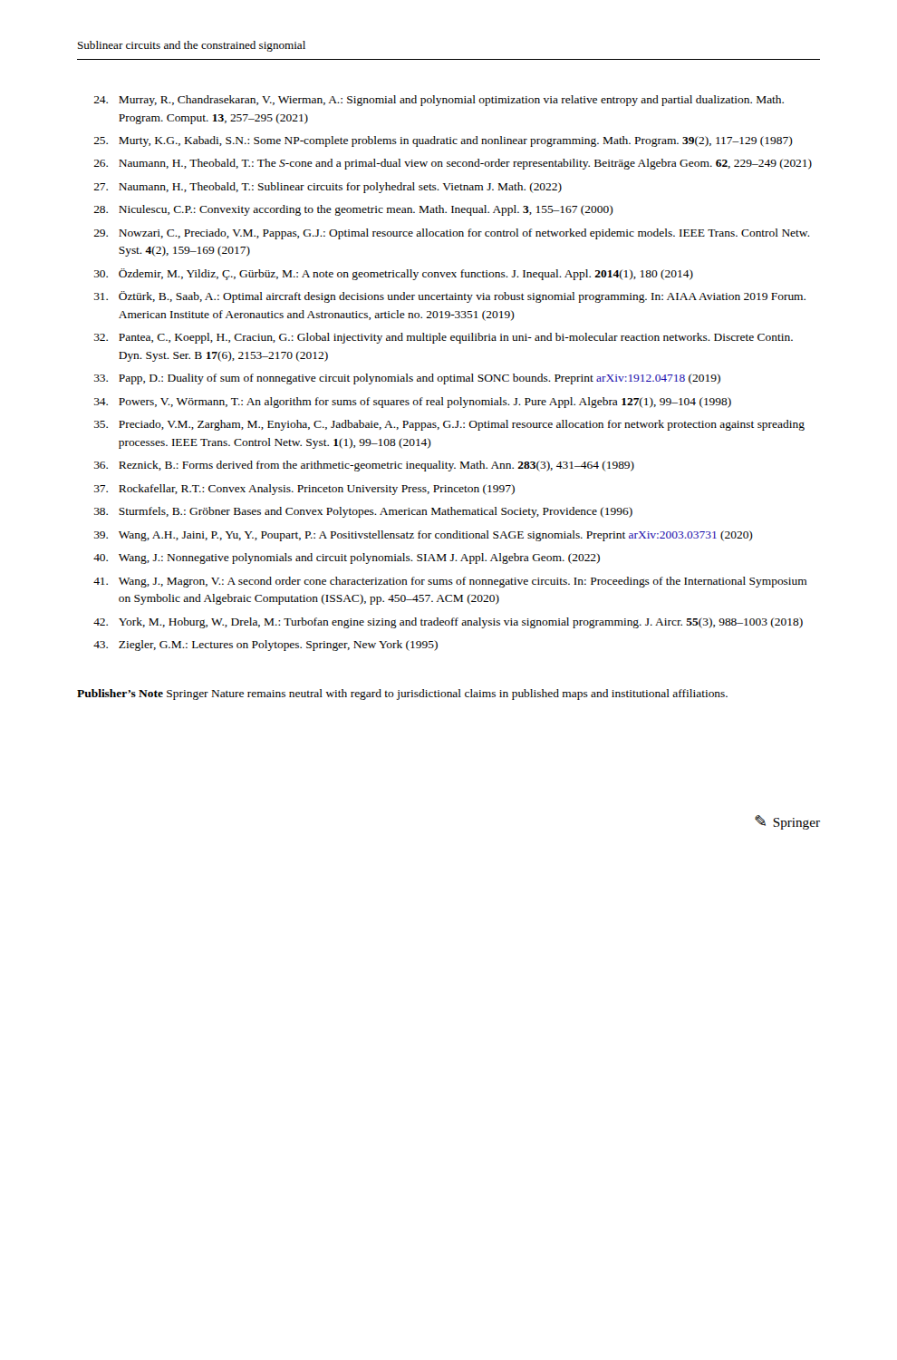Sublinear circuits and the constrained signomial
24. Murray, R., Chandrasekaran, V., Wierman, A.: Signomial and polynomial optimization via relative entropy and partial dualization. Math. Program. Comput. 13, 257–295 (2021)
25. Murty, K.G., Kabadi, S.N.: Some NP-complete problems in quadratic and nonlinear programming. Math. Program. 39(2), 117–129 (1987)
26. Naumann, H., Theobald, T.: The S-cone and a primal-dual view on second-order representability. Beiträge Algebra Geom. 62, 229–249 (2021)
27. Naumann, H., Theobald, T.: Sublinear circuits for polyhedral sets. Vietnam J. Math. (2022)
28. Niculescu, C.P.: Convexity according to the geometric mean. Math. Inequal. Appl. 3, 155–167 (2000)
29. Nowzari, C., Preciado, V.M., Pappas, G.J.: Optimal resource allocation for control of networked epidemic models. IEEE Trans. Control Netw. Syst. 4(2), 159–169 (2017)
30. Özdemir, M., Yildiz, Ç., Gürbüz, M.: A note on geometrically convex functions. J. Inequal. Appl. 2014(1), 180 (2014)
31. Öztürk, B., Saab, A.: Optimal aircraft design decisions under uncertainty via robust signomial programming. In: AIAA Aviation 2019 Forum. American Institute of Aeronautics and Astronautics, article no. 2019-3351 (2019)
32. Pantea, C., Koeppl, H., Craciun, G.: Global injectivity and multiple equilibria in uni- and bi-molecular reaction networks. Discrete Contin. Dyn. Syst. Ser. B 17(6), 2153–2170 (2012)
33. Papp, D.: Duality of sum of nonnegative circuit polynomials and optimal SONC bounds. Preprint arXiv:1912.04718 (2019)
34. Powers, V., Wörmann, T.: An algorithm for sums of squares of real polynomials. J. Pure Appl. Algebra 127(1), 99–104 (1998)
35. Preciado, V.M., Zargham, M., Enyioha, C., Jadbabaie, A., Pappas, G.J.: Optimal resource allocation for network protection against spreading processes. IEEE Trans. Control Netw. Syst. 1(1), 99–108 (2014)
36. Reznick, B.: Forms derived from the arithmetic-geometric inequality. Math. Ann. 283(3), 431–464 (1989)
37. Rockafellar, R.T.: Convex Analysis. Princeton University Press, Princeton (1997)
38. Sturmfels, B.: Gröbner Bases and Convex Polytopes. American Mathematical Society, Providence (1996)
39. Wang, A.H., Jaini, P., Yu, Y., Poupart, P.: A Positivstellensatz for conditional SAGE signomials. Preprint arXiv:2003.03731 (2020)
40. Wang, J.: Nonnegative polynomials and circuit polynomials. SIAM J. Appl. Algebra Geom. (2022)
41. Wang, J., Magron, V.: A second order cone characterization for sums of nonnegative circuits. In: Proceedings of the International Symposium on Symbolic and Algebraic Computation (ISSAC), pp. 450–457. ACM (2020)
42. York, M., Hoburg, W., Drela, M.: Turbofan engine sizing and tradeoff analysis via signomial programming. J. Aircr. 55(3), 988–1003 (2018)
43. Ziegler, G.M.: Lectures on Polytopes. Springer, New York (1995)
Publisher’s Note Springer Nature remains neutral with regard to jurisdictional claims in published maps and institutional affiliations.
✎ Springer